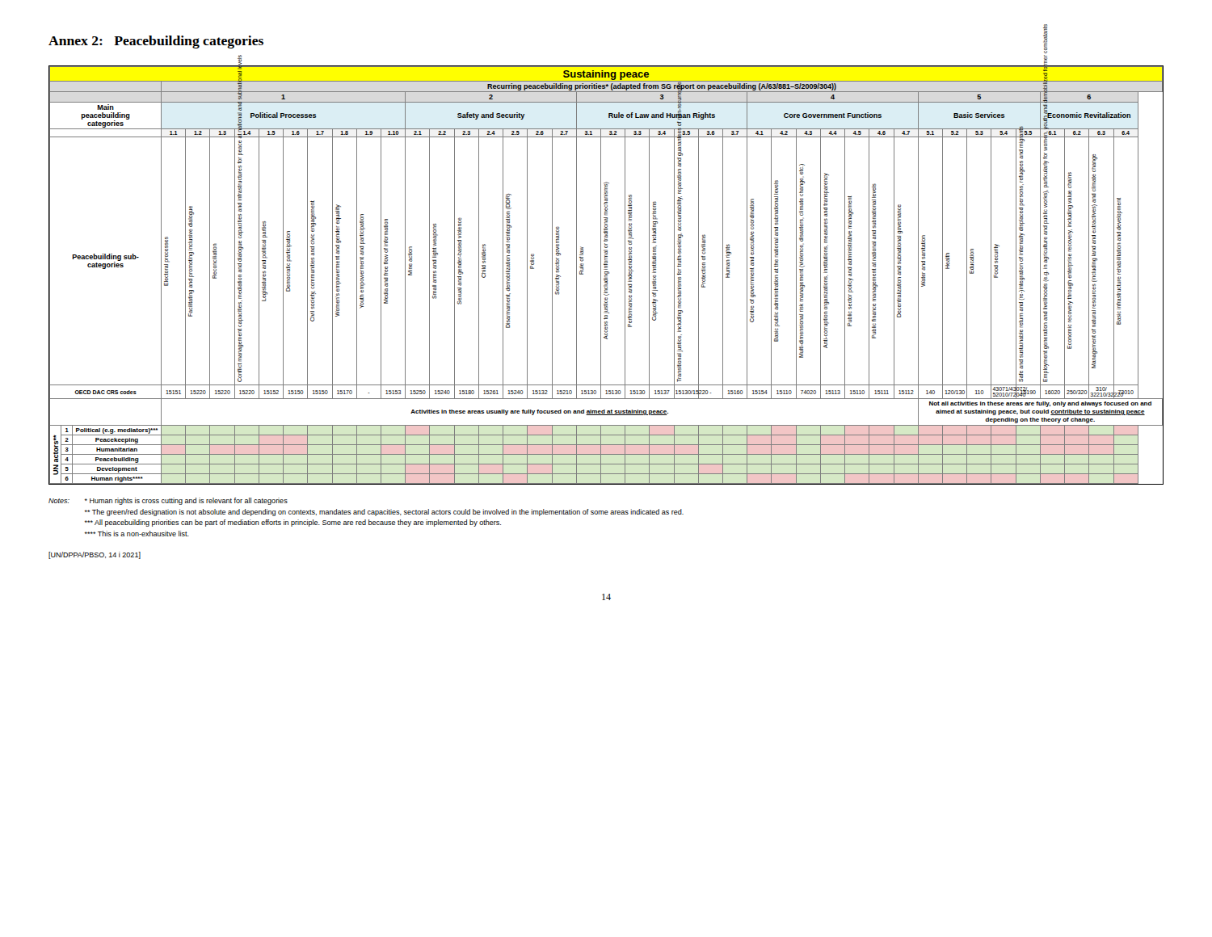Annex 2: Peacebuilding categories
| Sustaining peace |
| | Recurring peacebuilding priorities* (adapted from SG report on peacebuilding (A/63/881–S/2009/304)) |
| | 1 | 2 | 3 | 4 | 5 | 6 |
| Main peacebuilding categories | Political Processes | Safety and Security | Rule of Law and Human Rights | Core Government Functions | Basic Services | Economic Revitalization |
| | 1.1 | 1.2 | 1.3 | 1.4 | 1.5 | 1.6 | 1.7 | 1.8 | 1.9 | 1.10 | 2.1 | 2.2 | 2.3 | 2.4 | 2.5 | 2.6 | 2.7 | 3.1 | 3.2 | 3.3 | 3.4 | 3.5 | 3.6 | 3.7 | 4.1 | 4.2 | 4.3 | 4.4 | 4.5 | 4.6 | 4.7 | 5.1 | 5.2 | 5.3 | 5.4 | 5.5 | 6.1 | 6.2 | 6.3 | 6.4 |
| Peacebuilding sub- categories | Electoral processes | Facilitating and promoting inclusive dialogue | Reconciliation | Conflict management capacities, mediation and dialogue capacities and infrastructures for peace at national and subnational levels | Legislatures and political parties | Democratic participation | Civil society, communities and civic engagement | Women’s empowerment and gender equality | Youth empowerment and participation | Media and free flow of information | Mine action | Small arms and light weapons | Sexual and gender-based violence | Child soldiers | Disarmament, demobilization and reintegration (DDR) | Police | Security sector governance | Rule of law | Access to justice (including informal or traditional mechanisms) | Performance and independence of justice institutions | Capacity of justice institutions, including prisons | Transitional justice, including mechanisms for truth-seeking, accountability, reparation and guarantees of non-recurrence | Protection of civilians | Human rights | Centre of government and executive coordination | Basic public administration at the national and subnational levels | Multi-dimensional risk management (violence, disasters, climate change, etc.) | Anti-corruption organizations, institutions, measures and transparency | Public sector policy and administrative management | Public finance management at national and subnational levels | Decentralization and subnational governance | Water and sanitation | Health | Education | Food security | Safe and sustainable return and (re-)integration of internally displaced persons, refugees and migrants | Employment generation and livelihoods (e.g. in agriculture and public works), particularly for women, youth and demobilized former combatants | Economic recovery through enterprise recovery, including value chains | Management of natural resources (including land and extractives) and climate change | Basic infrastructure rehabilitation and development |
| OECD DAC CRS codes | 15151 | 15220 | 15220 | 15220 | 15152 | 15150 | 15150 | 15170 | - | 15153 | 15250 | 15240 | 15180 | 15261 | 15240 | 15132 | 15210 | 15130 | 15130 | 15130 | 15137 | 15130/15220 | - | 15160 | 15154 | 15110 | 74020 | 15113 | 15110 | 15111 | 15112 | 140 | 120/130 | 110 | 43071/43072/ 52010/72040 | 15190 | 16020 | 250/320 | 310/ 32210/32220 | 73010 |
| | Activities in these areas usually are fully focused on and aimed at sustaining peace . | Not all activities in these areas are fully, only and always focused on and aimed at sustaining peace, but could contribute to sustaining peace depending on the theory of change. |
| UN actors** | 1 | Political (e.g. mediators)*** | | | | | | | | | | | | | | | | | | | | | | | | | | | | | | | | | | | | | | | | |
| 2 | Peacekeeping | | | | | | | | | | | | | | | | | | | | | | | | | | | | | | | | | | | | | | | | |
| 3 | Humanitarian | | | | | | | | | | | | | | | | | | | | | | | | | | | | | | | | | | | | | | | | |
| 4 | Peacebuilding | | | | | | | | | | | | | | | | | | | | | | | | | | | | | | | | | | | | | | | | |
| 5 | Development | | | | | | | | | | | | | | | | | | | | | | | | | | | | | | | | | | | | | | | | |
| 6 | Human rights**** | | | | | | | | | | | | | | | | | | | | | | | | | | | | | | | | | | | | | | | | |
Notes:
* Human rights is cross cutting and is relevant for all categories
** The green/red designation is not absolute and depending on contexts, mandates and capacities, sectoral actors could be involved in the implementation of some areas indicated as red.
*** All peacebuilding priorities can be part of mediation efforts in principle. Some are red because they are implemented by others.
**** This is a non-exhausitve list.
[UN/DPPA/PBSO, 14 i 2021]
14